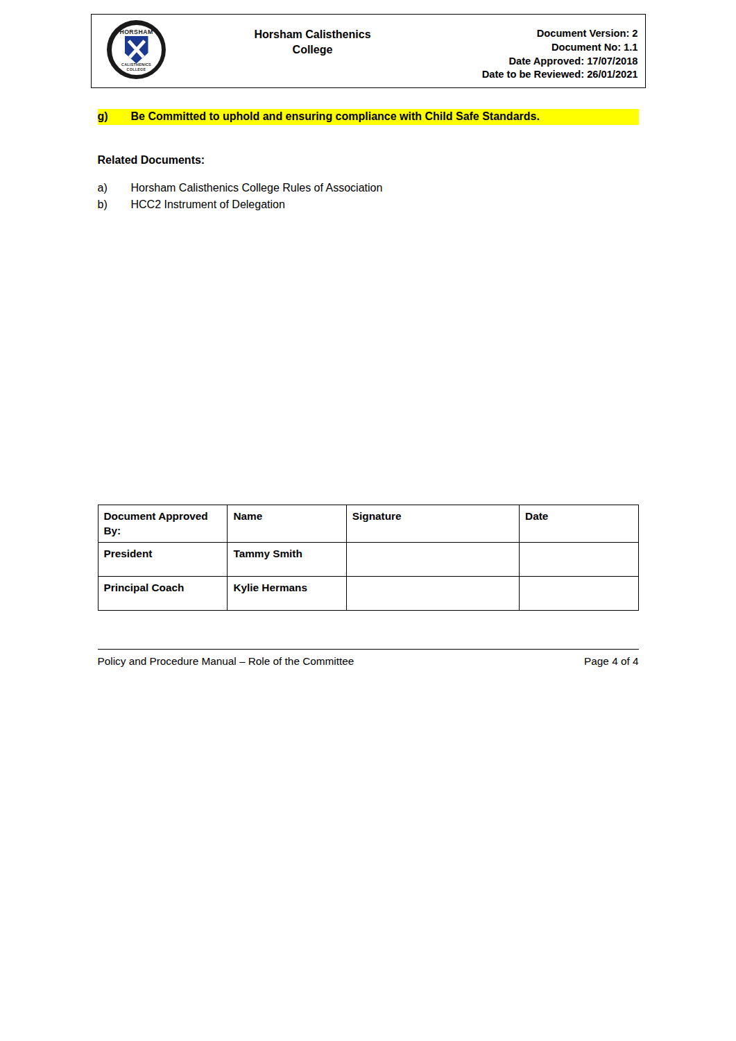HORSHAM
CALISTHENICS COLLEGE
Horsham Calisthenics
College
Document Version: 2
Document No: 1.1
Date Approved: 17/07/2018
Date to be Reviewed: 26/01/2021
g)
Be Committed to uphold and ensuring compliance with Child Safe Standards.
Related Documents:
a)
Horsham Calisthenics College Rules of Association
b)
HCC2 Instrument of Delegation
| Document Approved By: | Name | Signature | Date |
| --- | --- | --- | --- |
| President | Tammy Smith | | |
| Principal Coach | Kylie Hermans | | |
Policy and Procedure Manual – Role of the Committee Page 4 of 4